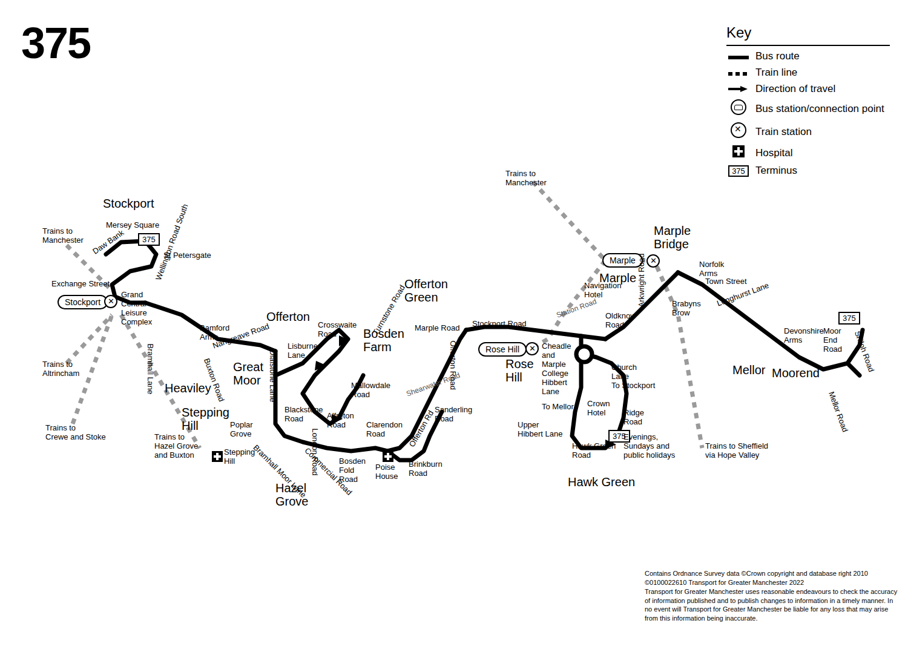375
Key
Bus route
Train line
Direction of travel
Bus station/connection point
Train station
Hospital
375 Terminus
Stockport
Mersey Square
375
St Petersgate
Daw Bank
Trains to
Manchester
Exchange Street
Stockport
Grand
Central
Leisure
Complex
Wellington Road South
Bramhall Lane
Trains to
Altrincham
Trains to
Crewe and Stoke
Trains to
Hazel Grove
and Buxton
Heaviley
Bamford
Arms
Nangreave Road
Buxton Road
Stepping
Hill
Stepping
Hill
Poplar
Grove
Bramhall Moor Lane
Hazel
Grove
Commercial Road
London Road
Bosden
Fold
Road
Poise
House
Brinkburn
Road
Offerton Rd
Clarendon
Road
Sanderling
Road
Shearwater Road
Turnstone Road
Bosden
Farm
Mallowdale
Road
Alfreton
Road
Blackstone
Road
Dialstone Lane
Great
Moor
Offerton
Lisburne
Lane
Crosswaite
Road
Offerton
Green
Marple Road
Offerton Road
Stockport Road
Rose Hill
Cheadle
and
Marple
College
Rose
Hill
Hibbert
Lane
To Mellor
Upper
Hibbert Lane
Crown
Hotel
375
Ridge
Road
Evenings,
Sundays and
public holidays
Hawk Green
Road
Hawk Green
Church
Lane
To Stockport
Oldknow
Road
Station Road
Navigation
Hotel
Marple
Marple
Marple
Bridge
Norfolk
Arms
Town Street
Brabyns
Brow
Arkwright Road
Longhurst Lane
Mellor
Devonshire
Arms
Moor
End
Road
375
Shiloh Road
Moorend
Mellor Road
Trains to
Manchester
Trains to Sheffield
via Hope Valley
Contains Ordnance Survey data ©Crown copyright and database right 2010
©0100022610 Transport for Greater Manchester 2022
Transport for Greater Manchester uses reasonable endeavours to check the accuracy of information published and to publish changes to information in a timely manner. In no event will Transport for Greater Manchester be liable for any loss that may arise from this information being inaccurate.